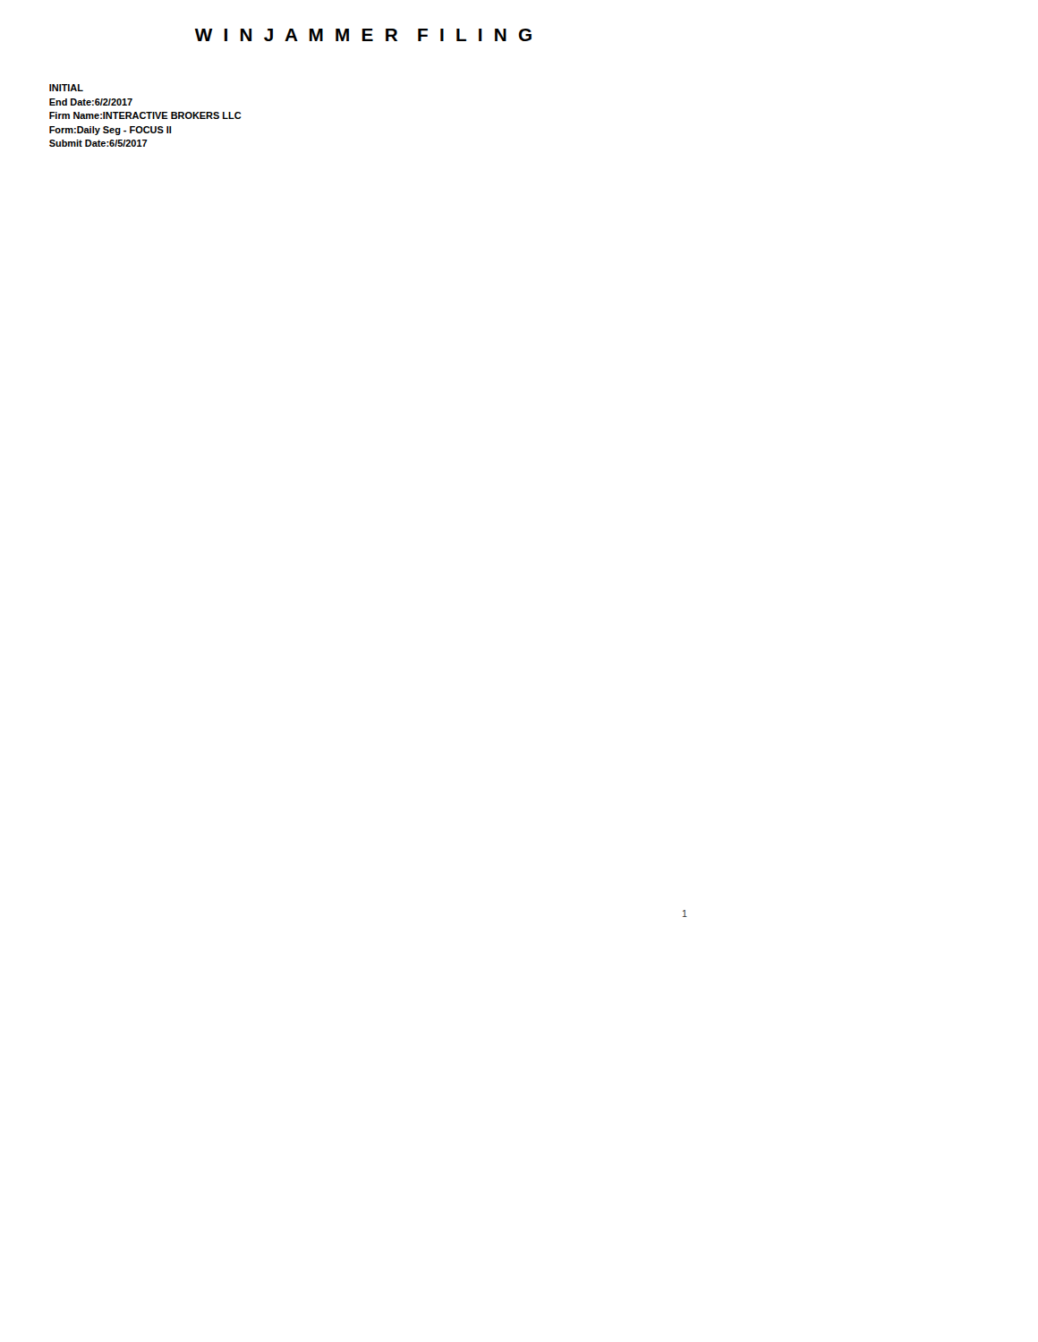W I N J A M M E R F I L I N G
INITIAL
End Date:6/2/2017
Firm Name:INTERACTIVE BROKERS LLC
Form:Daily Seg - FOCUS II
Submit Date:6/5/2017
1